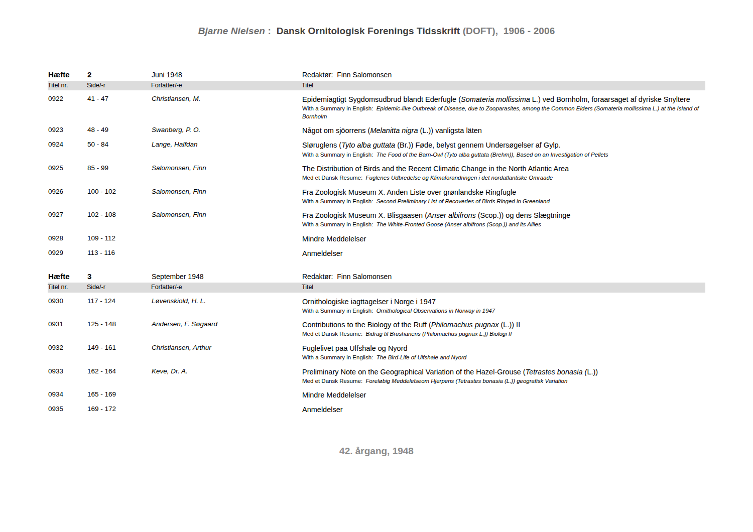Bjarne Nielsen : Dansk Ornitologisk Forenings Tidsskrift (DOFT), 1906 - 2006
| Hæfte | 2 | Juni 1948 | Redaktør: Finn Salomonsen |
| Titel nr. | Side/-r | Forfatter/-e | Titel |
| 0922 | 41 - 47 | Christiansen, M. | Epidemiagtigt Sygdomsudbrud blandt Ederfugle ( Somateria mollissima L.) ved Bornholm, foraarsaget af dyriske Snyltere With a Summary in English: Epidemic-like Outbreak of Disease, due to Zooparasites, among the Common Eiders (Somateria mollissima L.) at the Island of Bornholm |
| 0923 | 48 - 49 | Swanberg, P. O. | Något om sjöorrens ( Melanitta nigra (L.)) vanligsta läten |
| 0924 | 50 - 84 | Lange, Halfdan | Sløruglens ( Tyto alba guttata (Br.)) Føde, belyst gennem Undersøgelser af Gylp. With a Summary in English: The Food of the Barn-Owl (Tyto alba guttata (Brehm)), Based on an Investigation of Pellets |
| 0925 | 85 - 99 | Salomonsen, Finn | The Distribution of Birds and the Recent Climatic Change in the North Atlantic Area Med et Dansk Resume: Fuglenes Udbredelse og Klimaforandringen i det nordatlantiske Omraade |
| 0926 | 100 - 102 | Salomonsen, Finn | Fra Zoologisk Museum X. Anden Liste over grønlandske Ringfugle With a Summary in English: Second Preliminary List of Recoveries of Birds Ringed in Greenland |
| 0927 | 102 - 108 | Salomonsen, Finn | Fra Zoologisk Museum X. Blisgaasen ( Anser albifrons (Scop.)) og dens Slægtninge With a Summary in English: The White-Fronted Goose (Anser albifrons (Scop.)) and its Allies |
| 0928 | 109 - 112 | | Mindre Meddelelser |
| 0929 | 113 - 116 | | Anmeldelser |
| Hæfte | 3 | September 1948 | Redaktør: Finn Salomonsen |
| Titel nr. | Side/-r | Forfatter/-e | Titel |
| 0930 | 117 - 124 | Løvenskiold, H. L. | Ornithologiske iagttagelser i Norge i 1947 With a Summary in English: Ornithological Observations in Norway in 1947 |
| 0931 | 125 - 148 | Andersen, F. Søgaard | Contributions to the Biology of the Ruff ( Philomachus pugnax (L.)) II Med et Dansk Resume: Bidrag til Brushanens (Philomachus pugnax L.)) Biologi II |
| 0932 | 149 - 161 | Christiansen, Arthur | Fuglelivet paa Ulfshale og Nyord With a Summary in English: The Bird-Life of Ulfshale and Nyord |
| 0933 | 162 - 164 | Keve, Dr. A. | Preliminary Note on the Geographical Variation of the Hazel-Grouse ( Tetrastes bonasia ( L.)) Med et Dansk Resume: Foreløbig Meddelelseom Hjerpens (Tetrastes bonasia (L.)) geografisk Variation |
| 0934 | 165 - 169 | | Mindre Meddelelser |
| 0935 | 169 - 172 | | Anmeldelser |
42. årgang, 1948